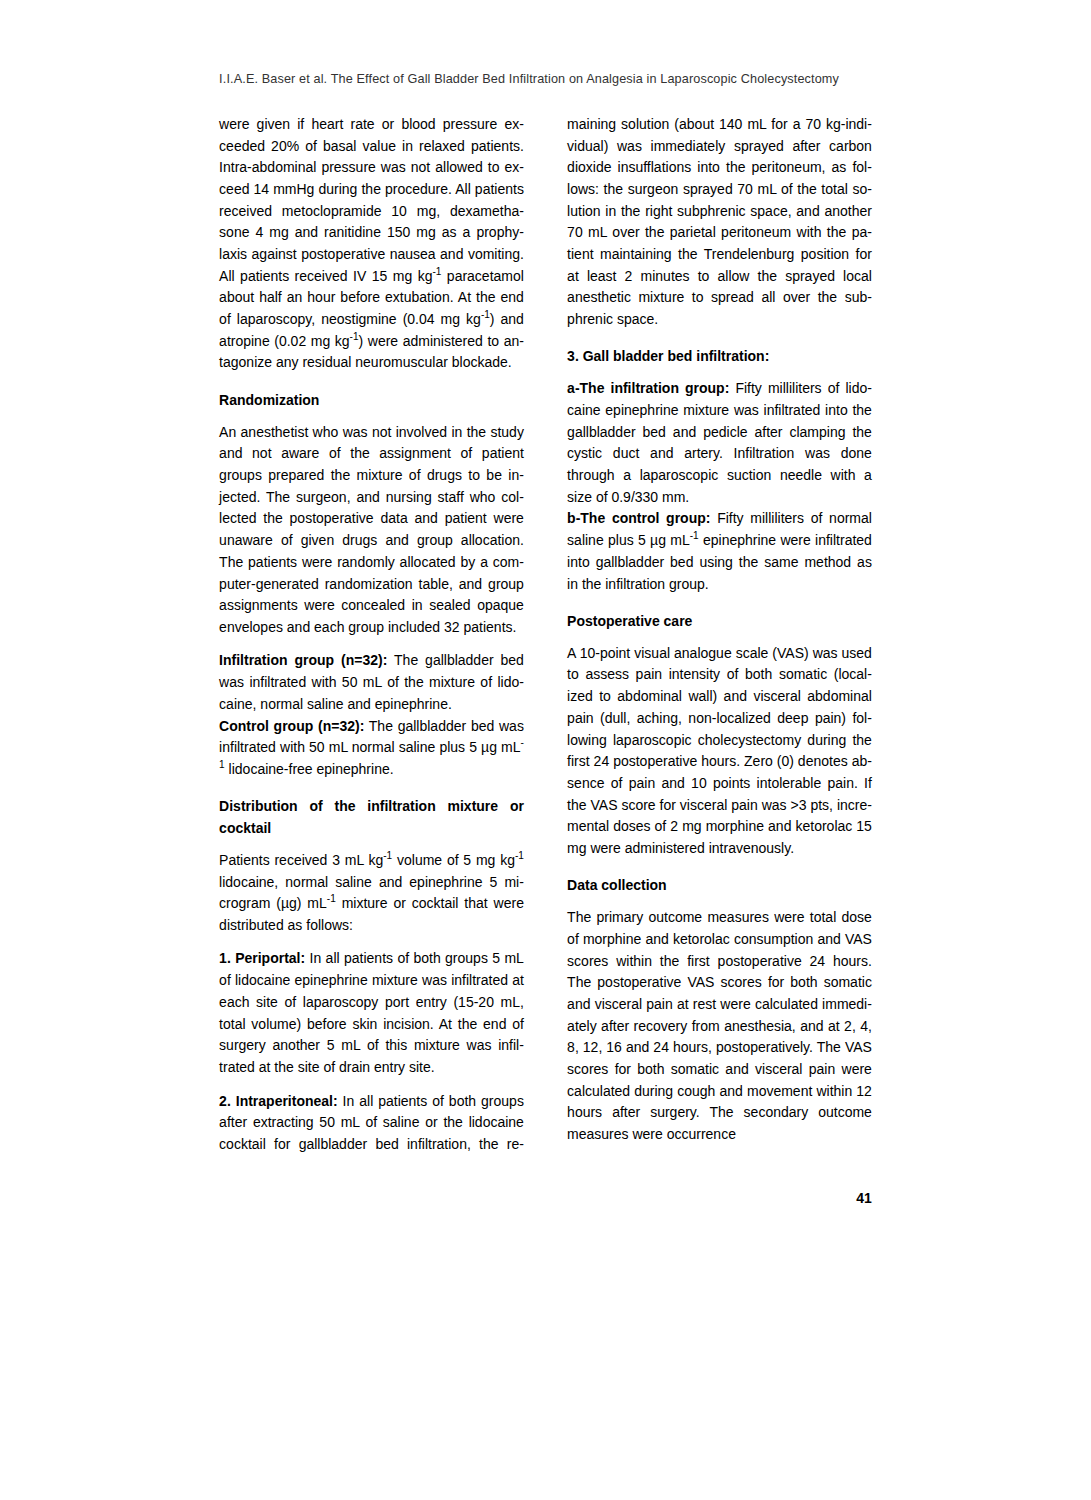I.I.A.E. Baser et al. The Effect of Gall Bladder Bed Infiltration on Analgesia in Laparoscopic Cholecystectomy
were given if heart rate or blood pressure exceeded 20% of basal value in relaxed patients. Intra-abdominal pressure was not allowed to exceed 14 mmHg during the procedure. All patients received metoclopramide 10 mg, dexamethasone 4 mg and ranitidine 150 mg as a prophylaxis against postoperative nausea and vomiting. All patients received IV 15 mg kg-1 paracetamol about half an hour before extubation. At the end of laparoscopy, neostigmine (0.04 mg kg-1) and atropine (0.02 mg kg-1) were administered to antagonize any residual neuromuscular blockade.
Randomization
An anesthetist who was not involved in the study and not aware of the assignment of patient groups prepared the mixture of drugs to be injected. The surgeon, and nursing staff who collected the postoperative data and patient were unaware of given drugs and group allocation. The patients were randomly allocated by a computer-generated randomization table, and group assignments were concealed in sealed opaque envelopes and each group included 32 patients.
Infiltration group (n=32): The gallbladder bed was infiltrated with 50 mL of the mixture of lidocaine, normal saline and epinephrine.
Control group (n=32): The gallbladder bed was infiltrated with 50 mL normal saline plus 5 µg mL-1 lidocaine-free epinephrine.
Distribution of the infiltration mixture or cocktail
Patients received 3 mL kg-1 volume of 5 mg kg-1 lidocaine, normal saline and epinephrine 5 microgram (µg) mL-1 mixture or cocktail that were distributed as follows:
1. Periportal: In all patients of both groups 5 mL of lidocaine epinephrine mixture was infiltrated at each site of laparoscopy port entry (15-20 mL, total volume) before skin incision. At the end of surgery another 5 mL of this mixture was infiltrated at the site of drain entry site.
2. Intraperitoneal: In all patients of both groups after extracting 50 mL of saline or the lidocaine cocktail for gallbladder bed infiltration, the remaining solution (about 140 mL for a 70 kg-individual) was immediately sprayed after carbon dioxide insufflations into the peritoneum, as follows: the surgeon sprayed 70 mL of the total solution in the right subphrenic space, and another 70 mL over the parietal peritoneum with the patient maintaining the Trendelenburg position for at least 2 minutes to allow the sprayed local anesthetic mixture to spread all over the subphrenic space.
3. Gall bladder bed infiltration:
a-The infiltration group: Fifty milliliters of lidocaine epinephrine mixture was infiltrated into the gallbladder bed and pedicle after clamping the cystic duct and artery. Infiltration was done through a laparoscopic suction needle with a size of 0.9/330 mm.
b-The control group: Fifty milliliters of normal saline plus 5 µg mL-1 epinephrine were infiltrated into gallbladder bed using the same method as in the infiltration group.
Postoperative care
A 10-point visual analogue scale (VAS) was used to assess pain intensity of both somatic (localized to abdominal wall) and visceral abdominal pain (dull, aching, non-localized deep pain) following laparoscopic cholecystectomy during the first 24 postoperative hours. Zero (0) denotes absence of pain and 10 points intolerable pain. If the VAS score for visceral pain was >3 pts, incremental doses of 2 mg morphine and ketorolac 15 mg were administered intravenously.
Data collection
The primary outcome measures were total dose of morphine and ketorolac consumption and VAS scores within the first postoperative 24 hours. The postoperative VAS scores for both somatic and visceral pain at rest were calculated immediately after recovery from anesthesia, and at 2, 4, 8, 12, 16 and 24 hours, postoperatively. The VAS scores for both somatic and visceral pain were calculated during cough and movement within 12 hours after surgery. The secondary outcome measures were occurrence
41